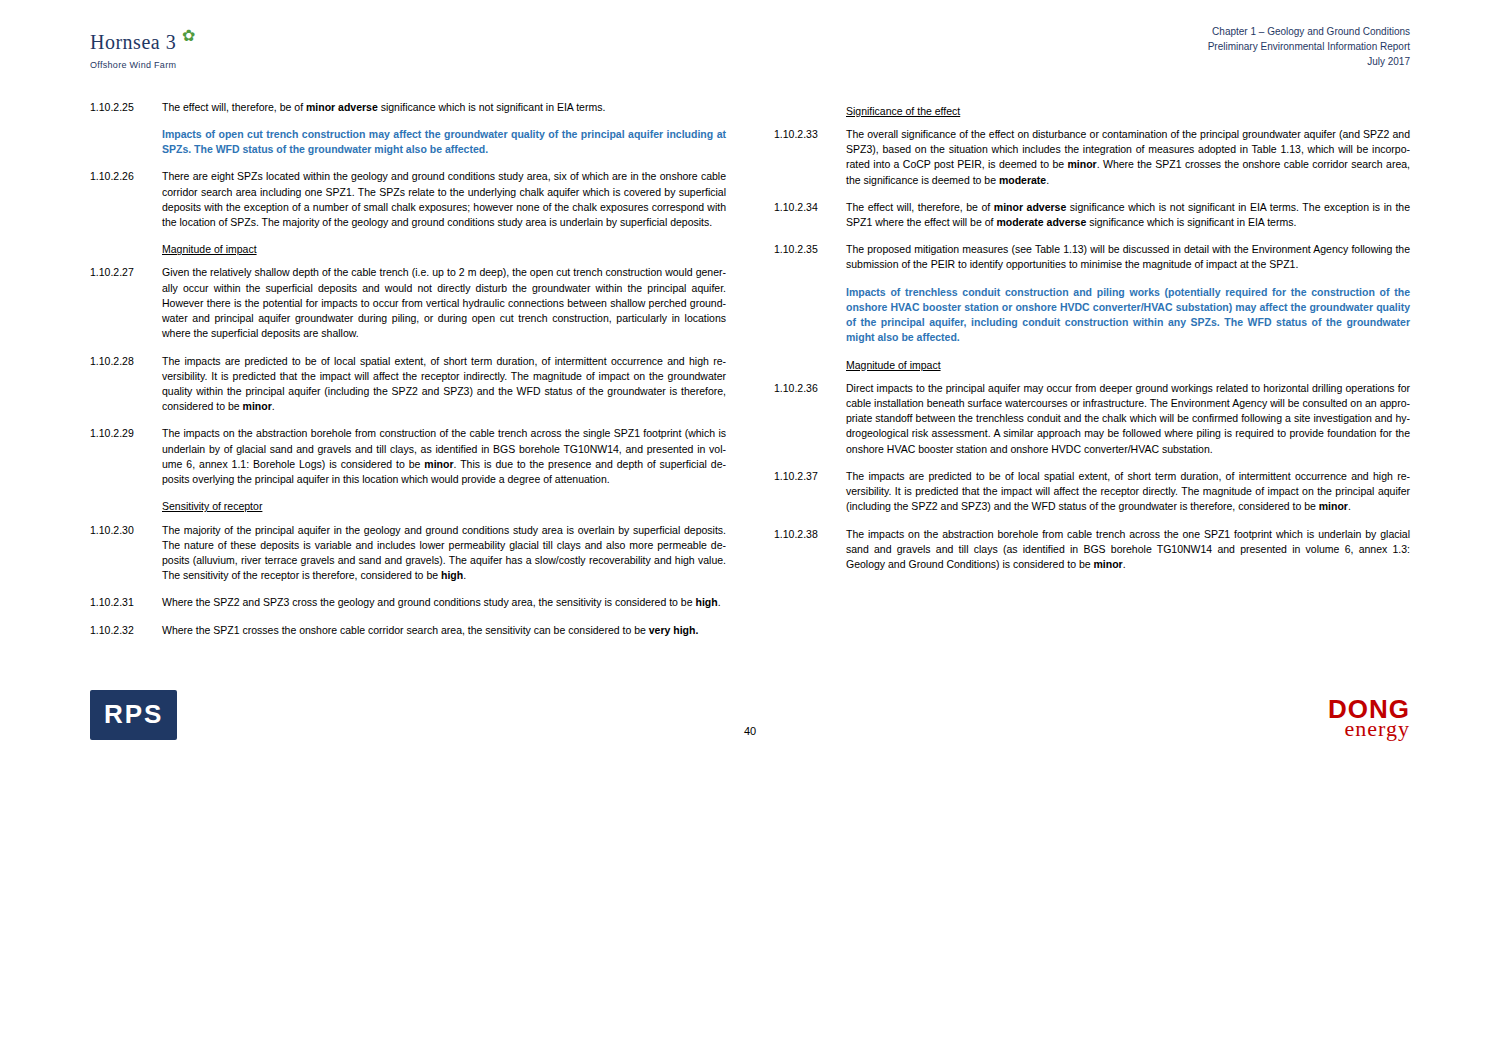Hornsea 3 ✿
Offshore Wind Farm
Chapter 1 – Geology and Ground Conditions
Preliminary Environmental Information Report
July 2017
1.10.2.25
The effect will, therefore, be of minor adverse significance which is not significant in EIA terms.
Impacts of open cut trench construction may affect the groundwater quality of the principal aquifer including at SPZs. The WFD status of the groundwater might also be affected.
1.10.2.26
There are eight SPZs located within the geology and ground conditions study area, six of which are in the onshore cable corridor search area including one SPZ1. The SPZs relate to the underlying chalk aquifer which is covered by superficial deposits with the exception of a number of small chalk exposures; however none of the chalk exposures correspond with the location of SPZs. The majority of the geology and ground conditions study area is underlain by superficial deposits.
Magnitude of impact
1.10.2.27
Given the relatively shallow depth of the cable trench (i.e. up to 2 m deep), the open cut trench construction would generally occur within the superficial deposits and would not directly disturb the groundwater within the principal aquifer. However there is the potential for impacts to occur from vertical hydraulic connections between shallow perched groundwater and principal aquifer groundwater during piling, or during open cut trench construction, particularly in locations where the superficial deposits are shallow.
1.10.2.28
The impacts are predicted to be of local spatial extent, of short term duration, of intermittent occurrence and high reversibility. It is predicted that the impact will affect the receptor indirectly. The magnitude of impact on the groundwater quality within the principal aquifer (including the SPZ2 and SPZ3) and the WFD status of the groundwater is therefore, considered to be minor.
1.10.2.29
The impacts on the abstraction borehole from construction of the cable trench across the single SPZ1 footprint (which is underlain by of glacial sand and gravels and till clays, as identified in BGS borehole TG10NW14, and presented in volume 6, annex 1.1: Borehole Logs) is considered to be minor. This is due to the presence and depth of superficial deposits overlying the principal aquifer in this location which would provide a degree of attenuation.
Sensitivity of receptor
1.10.2.30
The majority of the principal aquifer in the geology and ground conditions study area is overlain by superficial deposits. The nature of these deposits is variable and includes lower permeability glacial till clays and also more permeable deposits (alluvium, river terrace gravels and sand and gravels). The aquifer has a slow/costly recoverability and high value. The sensitivity of the receptor is therefore, considered to be high.
1.10.2.31
Where the SPZ2 and SPZ3 cross the geology and ground conditions study area, the sensitivity is considered to be high.
1.10.2.32
Where the SPZ1 crosses the onshore cable corridor search area, the sensitivity can be considered to be very high.
Significance of the effect
1.10.2.33
The overall significance of the effect on disturbance or contamination of the principal groundwater aquifer (and SPZ2 and SPZ3), based on the situation which includes the integration of measures adopted in Table 1.13, which will be incorporated into a CoCP post PEIR, is deemed to be minor. Where the SPZ1 crosses the onshore cable corridor search area, the significance is deemed to be moderate.
1.10.2.34
The effect will, therefore, be of minor adverse significance which is not significant in EIA terms. The exception is in the SPZ1 where the effect will be of moderate adverse significance which is significant in EIA terms.
1.10.2.35
The proposed mitigation measures (see Table 1.13) will be discussed in detail with the Environment Agency following the submission of the PEIR to identify opportunities to minimise the magnitude of impact at the SPZ1.
Impacts of trenchless conduit construction and piling works (potentially required for the construction of the onshore HVAC booster station or onshore HVDC converter/HVAC substation) may affect the groundwater quality of the principal aquifer, including conduit construction within any SPZs. The WFD status of the groundwater might also be affected.
Magnitude of impact
1.10.2.36
Direct impacts to the principal aquifer may occur from deeper ground workings related to horizontal drilling operations for cable installation beneath surface watercourses or infrastructure. The Environment Agency will be consulted on an appropriate standoff between the trenchless conduit and the chalk which will be confirmed following a site investigation and hydrogeological risk assessment. A similar approach may be followed where piling is required to provide foundation for the onshore HVAC booster station and onshore HVDC converter/HVAC substation.
1.10.2.37
The impacts are predicted to be of local spatial extent, of short term duration, of intermittent occurrence and high reversibility. It is predicted that the impact will affect the receptor directly. The magnitude of impact on the principal aquifer (including the SPZ2 and SPZ3) and the WFD status of the groundwater is therefore, considered to be minor.
1.10.2.38
The impacts on the abstraction borehole from cable trench across the one SPZ1 footprint which is underlain by glacial sand and gravels and till clays (as identified in BGS borehole TG10NW14 and presented in volume 6, annex 1.3: Geology and Ground Conditions) is considered to be minor.
RPS
40
DONG energy